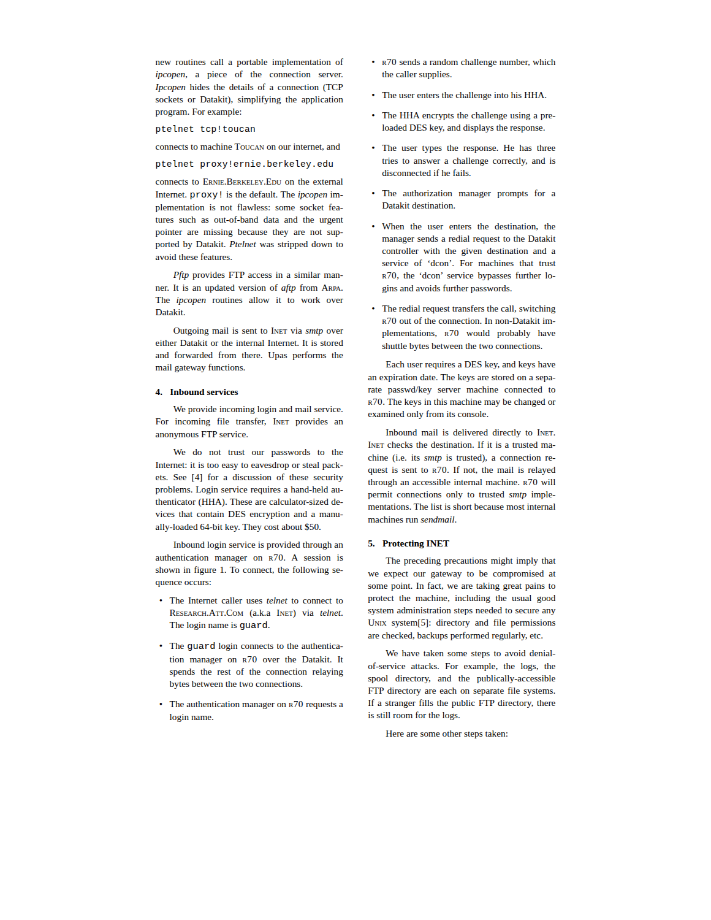new routines call a portable implementation of ipcopen, a piece of the connection server. Ipcopen hides the details of a connection (TCP sockets or Datakit), simplifying the application program. For example:
ptelnet tcp!toucan
connects to machine Toucan on our internet, and
ptelnet proxy!ernie.berkeley.edu
connects to Ernie.Berkeley.Edu on the external Internet. proxy! is the default. The ipcopen implementation is not flawless: some socket features such as out-of-band data and the urgent pointer are missing because they are not supported by Datakit. Ptelnet was stripped down to avoid these features.
Pftp provides FTP access in a similar manner. It is an updated version of aftp from Arpa. The ipcopen routines allow it to work over Datakit.
Outgoing mail is sent to Inet via smtp over either Datakit or the internal Internet. It is stored and forwarded from there. Upas performs the mail gateway functions.
4. Inbound services
We provide incoming login and mail service. For incoming file transfer, Inet provides an anonymous FTP service.
We do not trust our passwords to the Internet: it is too easy to eavesdrop or steal packets. See [4] for a discussion of these security problems. Login service requires a hand-held authenticator (HHA). These are calculator-sized devices that contain DES encryption and a manually-loaded 64-bit key. They cost about $50.
Inbound login service is provided through an authentication manager on r70. A session is shown in figure 1. To connect, the following sequence occurs:
The Internet caller uses telnet to connect to Research.Att.Com (a.k.a Inet) via telnet. The login name is guard.
The guard login connects to the authentication manager on r70 over the Datakit. It spends the rest of the connection relaying bytes between the two connections.
The authentication manager on r70 requests a login name.
r70 sends a random challenge number, which the caller supplies.
The user enters the challenge into his HHA.
The HHA encrypts the challenge using a pre-loaded DES key, and displays the response.
The user types the response. He has three tries to answer a challenge correctly, and is disconnected if he fails.
The authorization manager prompts for a Datakit destination.
When the user enters the destination, the manager sends a redial request to the Datakit controller with the given destination and a service of ‘dcon’. For machines that trust r70, the ‘dcon’ service bypasses further logins and avoids further passwords.
The redial request transfers the call, switching r70 out of the connection. In non-Datakit implementations, r70 would probably have shuttle bytes between the two connections.
Each user requires a DES key, and keys have an expiration date. The keys are stored on a separate passwd/key server machine connected to r70. The keys in this machine may be changed or examined only from its console.
Inbound mail is delivered directly to Inet. Inet checks the destination. If it is a trusted machine (i.e. its smtp is trusted), a connection request is sent to r70. If not, the mail is relayed through an accessible internal machine. r70 will permit connections only to trusted smtp implementations. The list is short because most internal machines run sendmail.
5. Protecting INET
The preceding precautions might imply that we expect our gateway to be compromised at some point. In fact, we are taking great pains to protect the machine, including the usual good system administration steps needed to secure any Unix system[5]: directory and file permissions are checked, backups performed regularly, etc.
We have taken some steps to avoid denial-of-service attacks. For example, the logs, the spool directory, and the publically-accessible FTP directory are each on separate file systems. If a stranger fills the public FTP directory, there is still room for the logs.
Here are some other steps taken: